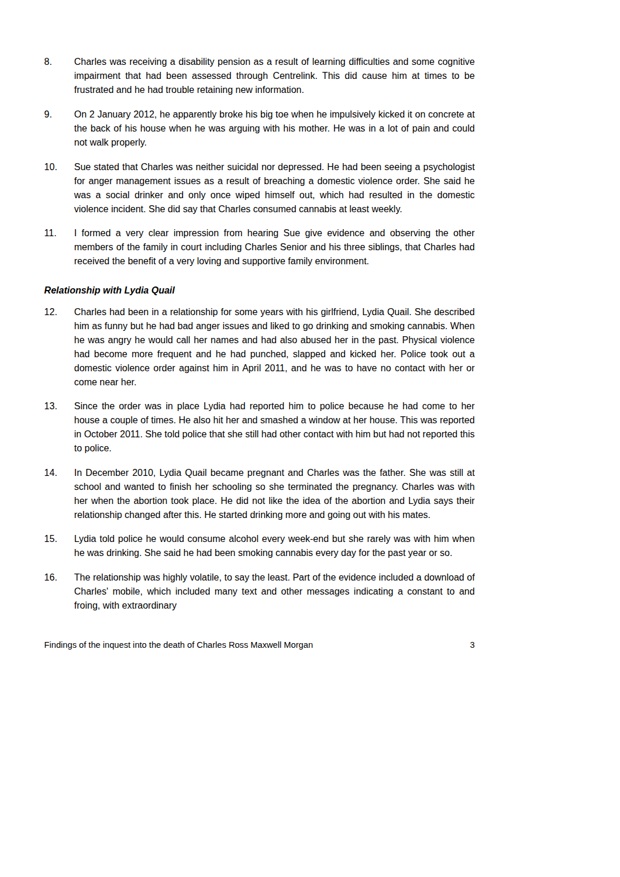8. Charles was receiving a disability pension as a result of learning difficulties and some cognitive impairment that had been assessed through Centrelink. This did cause him at times to be frustrated and he had trouble retaining new information.
9. On 2 January 2012, he apparently broke his big toe when he impulsively kicked it on concrete at the back of his house when he was arguing with his mother. He was in a lot of pain and could not walk properly.
10. Sue stated that Charles was neither suicidal nor depressed. He had been seeing a psychologist for anger management issues as a result of breaching a domestic violence order. She said he was a social drinker and only once wiped himself out, which had resulted in the domestic violence incident. She did say that Charles consumed cannabis at least weekly.
11. I formed a very clear impression from hearing Sue give evidence and observing the other members of the family in court including Charles Senior and his three siblings, that Charles had received the benefit of a very loving and supportive family environment.
Relationship with Lydia Quail
12. Charles had been in a relationship for some years with his girlfriend, Lydia Quail. She described him as funny but he had bad anger issues and liked to go drinking and smoking cannabis. When he was angry he would call her names and had also abused her in the past. Physical violence had become more frequent and he had punched, slapped and kicked her. Police took out a domestic violence order against him in April 2011, and he was to have no contact with her or come near her.
13. Since the order was in place Lydia had reported him to police because he had come to her house a couple of times. He also hit her and smashed a window at her house. This was reported in October 2011. She told police that she still had other contact with him but had not reported this to police.
14. In December 2010, Lydia Quail became pregnant and Charles was the father. She was still at school and wanted to finish her schooling so she terminated the pregnancy. Charles was with her when the abortion took place. He did not like the idea of the abortion and Lydia says their relationship changed after this. He started drinking more and going out with his mates.
15. Lydia told police he would consume alcohol every week-end but she rarely was with him when he was drinking. She said he had been smoking cannabis every day for the past year or so.
16. The relationship was highly volatile, to say the least. Part of the evidence included a download of Charles' mobile, which included many text and other messages indicating a constant to and froing, with extraordinary
Findings of the inquest into the death of Charles Ross Maxwell Morgan 3